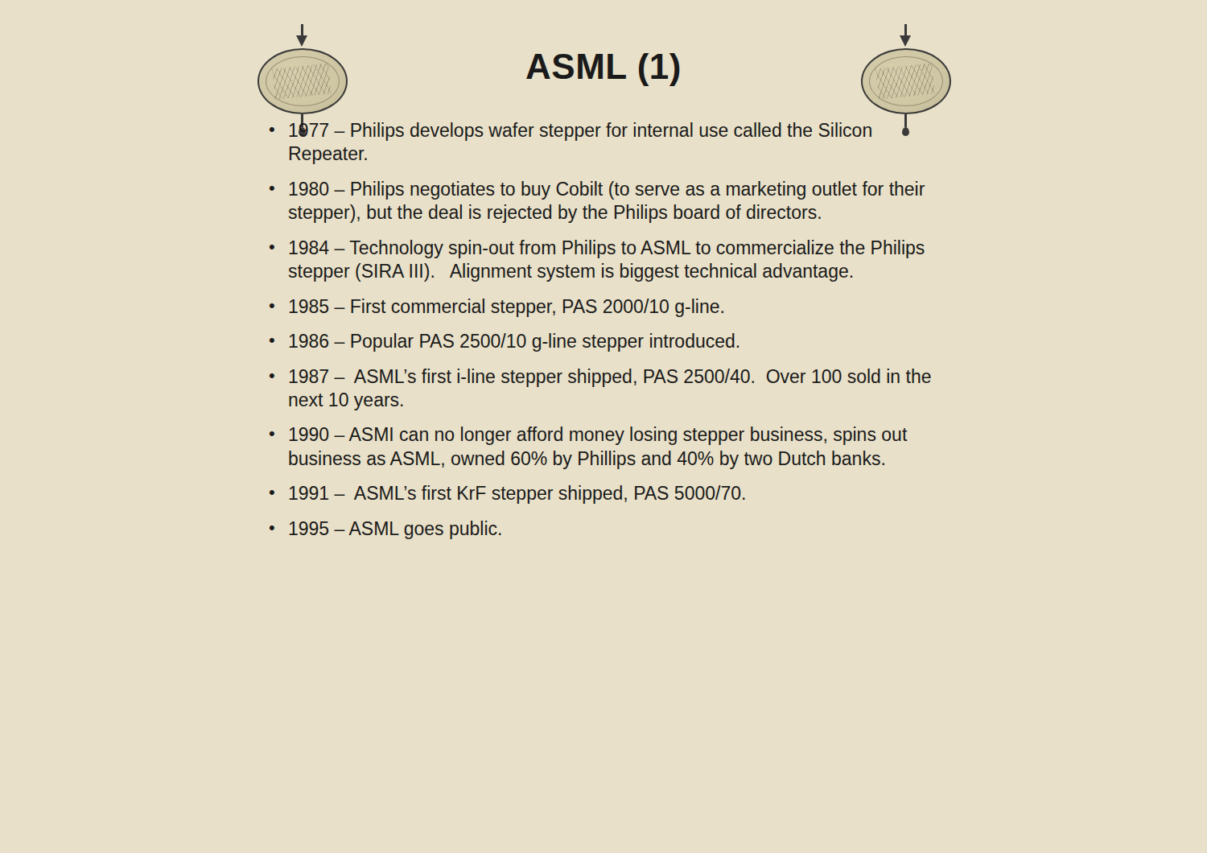ASML (1)
1977 – Philips develops wafer stepper for internal use called the Silicon Repeater.
1980 – Philips negotiates to buy Cobilt (to serve as a marketing outlet for their stepper), but the deal is rejected by the Philips board of directors.
1984 – Technology spin-out from Philips to ASML to commercialize the Philips stepper (SIRA III). Alignment system is biggest technical advantage.
1985 – First commercial stepper, PAS 2000/10 g-line.
1986 – Popular PAS 2500/10 g-line stepper introduced.
1987 – ASML’s first i-line stepper shipped, PAS 2500/40. Over 100 sold in the next 10 years.
1990 – ASMI can no longer afford money losing stepper business, spins out business as ASML, owned 60% by Phillips and 40% by two Dutch banks.
1991 – ASML’s first KrF stepper shipped, PAS 5000/70.
1995 – ASML goes public.